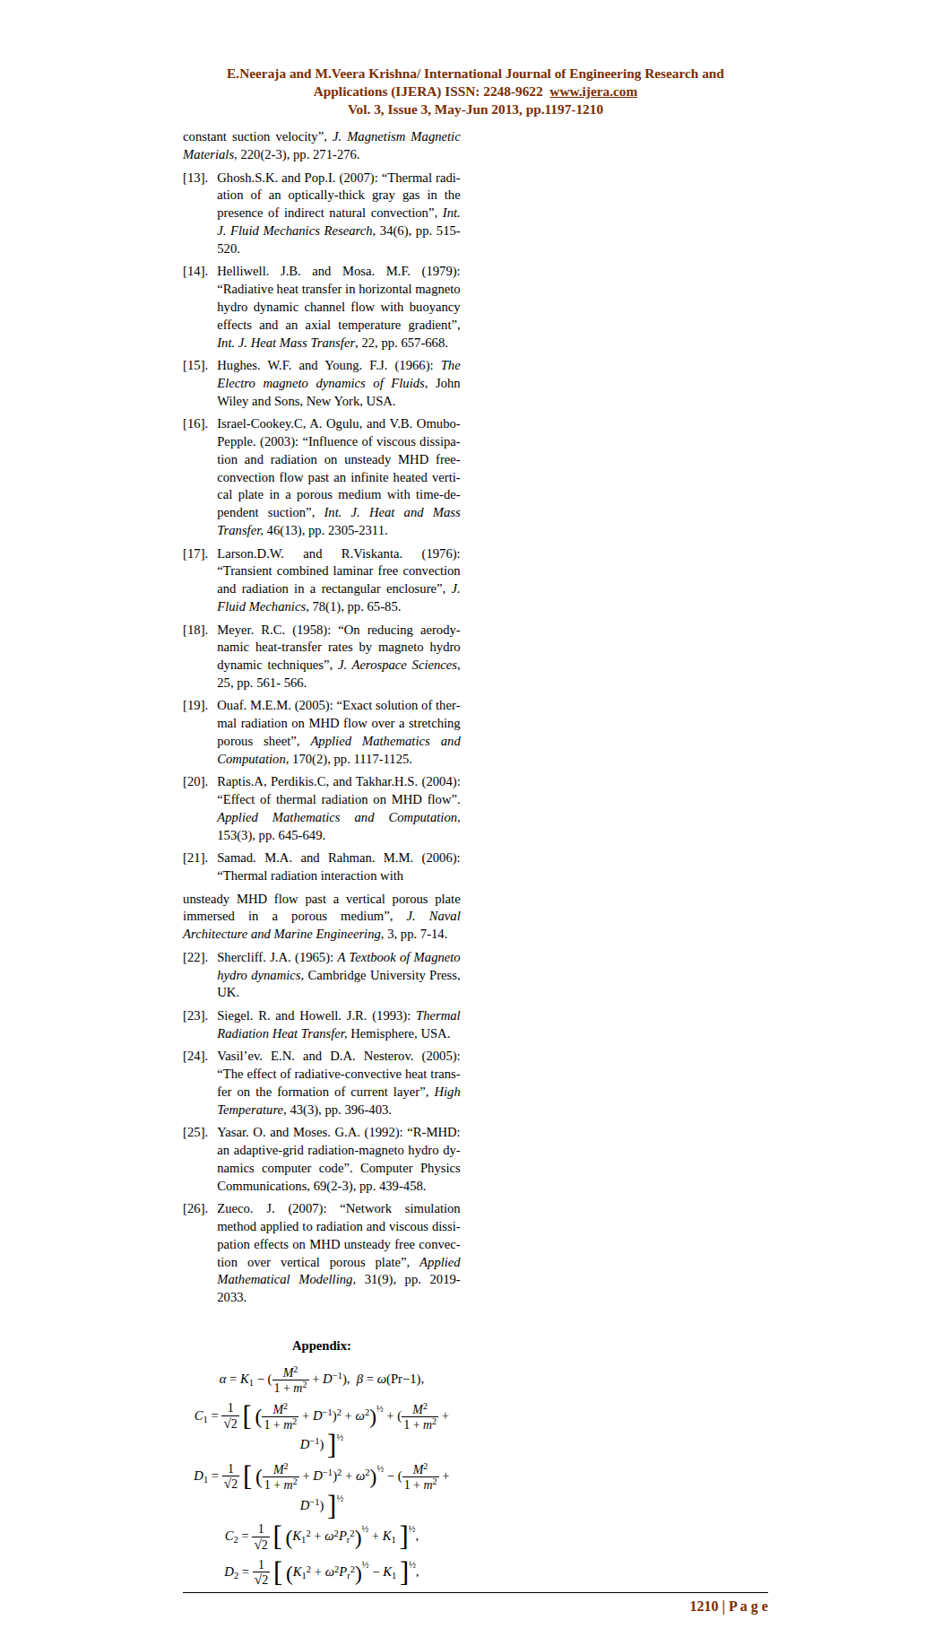E.Neeraja and M.Veera Krishna/ International Journal of Engineering Research and
Applications (IJERA) ISSN: 2248-9622 www.ijera.com
Vol. 3, Issue 3, May-Jun 2013, pp.1197-1210
constant suction velocity”, J. Magnetism Magnetic Materials, 220(2-3), pp. 271-276.
[13]. Ghosh.S.K. and Pop.I. (2007): “Thermal radiation of an optically-thick gray gas in the presence of indirect natural convection”, Int. J. Fluid Mechanics Research, 34(6), pp. 515-520.
[14]. Helliwell. J.B. and Mosa. M.F. (1979): “Radiative heat transfer in horizontal magneto hydro dynamic channel flow with buoyancy effects and an axial temperature gradient”, Int. J. Heat Mass Transfer, 22, pp. 657-668.
[15]. Hughes. W.F. and Young. F.J. (1966): The Electro magneto dynamics of Fluids, John Wiley and Sons, New York, USA.
[16]. Israel-Cookey.C, A. Ogulu, and V.B. Omubo-Pepple. (2003): “Influence of viscous dissipation and radiation on unsteady MHD free-convection flow past an infinite heated vertical plate in a porous medium with time-dependent suction”, Int. J. Heat and Mass Transfer, 46(13), pp. 2305-2311.
[17]. Larson.D.W. and R.Viskanta. (1976): “Transient combined laminar free convection and radiation in a rectangular enclosure”, J. Fluid Mechanics, 78(1), pp. 65-85.
[18]. Meyer. R.C. (1958): “On reducing aerodynamic heat-transfer rates by magneto hydro dynamic techniques”, J. Aerospace Sciences, 25, pp. 561- 566.
[19]. Ouaf. M.E.M. (2005): “Exact solution of thermal radiation on MHD flow over a stretching porous sheet”, Applied Mathematics and Computation, 170(2), pp. 1117-1125.
[20]. Raptis.A, Perdikis.C, and Takhar.H.S. (2004): “Effect of thermal radiation on MHD flow”. Applied Mathematics and Computation, 153(3), pp. 645-649.
[21]. Samad. M.A. and Rahman. M.M. (2006): “Thermal radiation interaction with
unsteady MHD flow past a vertical porous plate immersed in a porous medium”, J. Naval Architecture and Marine Engineering, 3, pp. 7-14.
[22]. Shercliff. J.A. (1965): A Textbook of Magneto hydro dynamics, Cambridge University Press, UK.
[23]. Siegel. R. and Howell. J.R. (1993): Thermal Radiation Heat Transfer, Hemisphere, USA.
[24]. Vasil’ev. E.N. and D.A. Nesterov. (2005): “The effect of radiative-convective heat transfer on the formation of current layer”, High Temperature, 43(3), pp. 396-403.
[25]. Yasar. O. and Moses. G.A. (1992): “R-MHD: an adaptive-grid radiation-magneto hydro dynamics computer code”. Computer Physics Communications, 69(2-3), pp. 439-458.
[26]. Zueco. J. (2007): “Network simulation method applied to radiation and viscous dissipation effects on MHD unsteady free convection over vertical porous plate”, Applied Mathematical Modelling, 31(9), pp. 2019-2033.
Appendix:
α = K1 − (M21 + m2 + D−1), β = ω(Pr−1),
C1 = 1 2 [ (M21 + m2 + D−1)2 + ω2) ½ + (M21 + m2 + D−1) ] ½
D1 = 1 2 [ (M21 + m2 + D−1)2 + ω2) ½ − (M21 + m2 + D−1) ] ½
C2 = 1 2 [ (K12 + ω2Pr2) ½ + K1 ] ½,
D2 = 1 2 [ (K12 + ω2Pr2) ½ − K1 ] ½,
1210 | P a g e